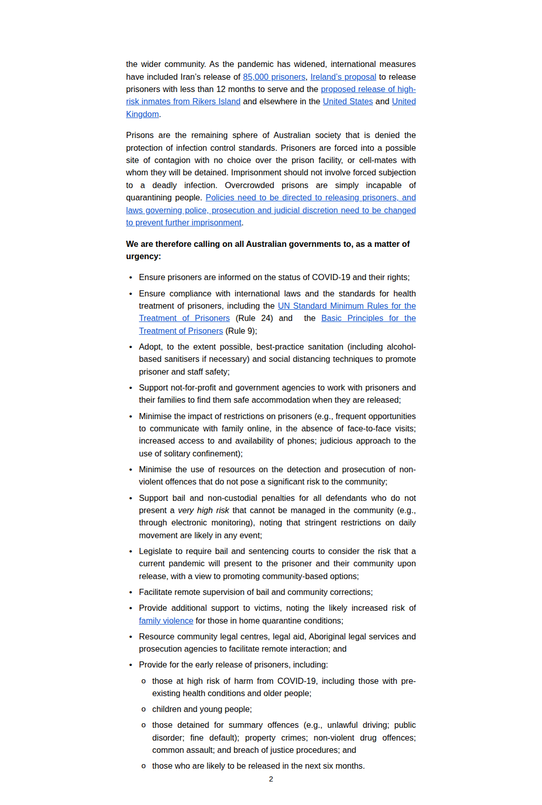the wider community. As the pandemic has widened, international measures have included Iran’s release of 85,000 prisoners, Ireland’s proposal to release prisoners with less than 12 months to serve and the proposed release of high-risk inmates from Rikers Island and elsewhere in the United States and United Kingdom.
Prisons are the remaining sphere of Australian society that is denied the protection of infection control standards. Prisoners are forced into a possible site of contagion with no choice over the prison facility, or cell-mates with whom they will be detained. Imprisonment should not involve forced subjection to a deadly infection. Overcrowded prisons are simply incapable of quarantining people. Policies need to be directed to releasing prisoners, and laws governing police, prosecution and judicial discretion need to be changed to prevent further imprisonment.
We are therefore calling on all Australian governments to, as a matter of urgency:
Ensure prisoners are informed on the status of COVID-19 and their rights;
Ensure compliance with international laws and the standards for health treatment of prisoners, including the UN Standard Minimum Rules for the Treatment of Prisoners (Rule 24) and the Basic Principles for the Treatment of Prisoners (Rule 9);
Adopt, to the extent possible, best-practice sanitation (including alcohol-based sanitisers if necessary) and social distancing techniques to promote prisoner and staff safety;
Support not-for-profit and government agencies to work with prisoners and their families to find them safe accommodation when they are released;
Minimise the impact of restrictions on prisoners (e.g., frequent opportunities to communicate with family online, in the absence of face-to-face visits; increased access to and availability of phones; judicious approach to the use of solitary confinement);
Minimise the use of resources on the detection and prosecution of non-violent offences that do not pose a significant risk to the community;
Support bail and non-custodial penalties for all defendants who do not present a very high risk that cannot be managed in the community (e.g., through electronic monitoring), noting that stringent restrictions on daily movement are likely in any event;
Legislate to require bail and sentencing courts to consider the risk that a current pandemic will present to the prisoner and their community upon release, with a view to promoting community-based options;
Facilitate remote supervision of bail and community corrections;
Provide additional support to victims, noting the likely increased risk of family violence for those in home quarantine conditions;
Resource community legal centres, legal aid, Aboriginal legal services and prosecution agencies to facilitate remote interaction; and
Provide for the early release of prisoners, including:
those at high risk of harm from COVID-19, including those with pre-existing health conditions and older people;
children and young people;
those detained for summary offences (e.g., unlawful driving; public disorder; fine default); property crimes; non-violent drug offences; common assault; and breach of justice procedures; and
those who are likely to be released in the next six months.
2